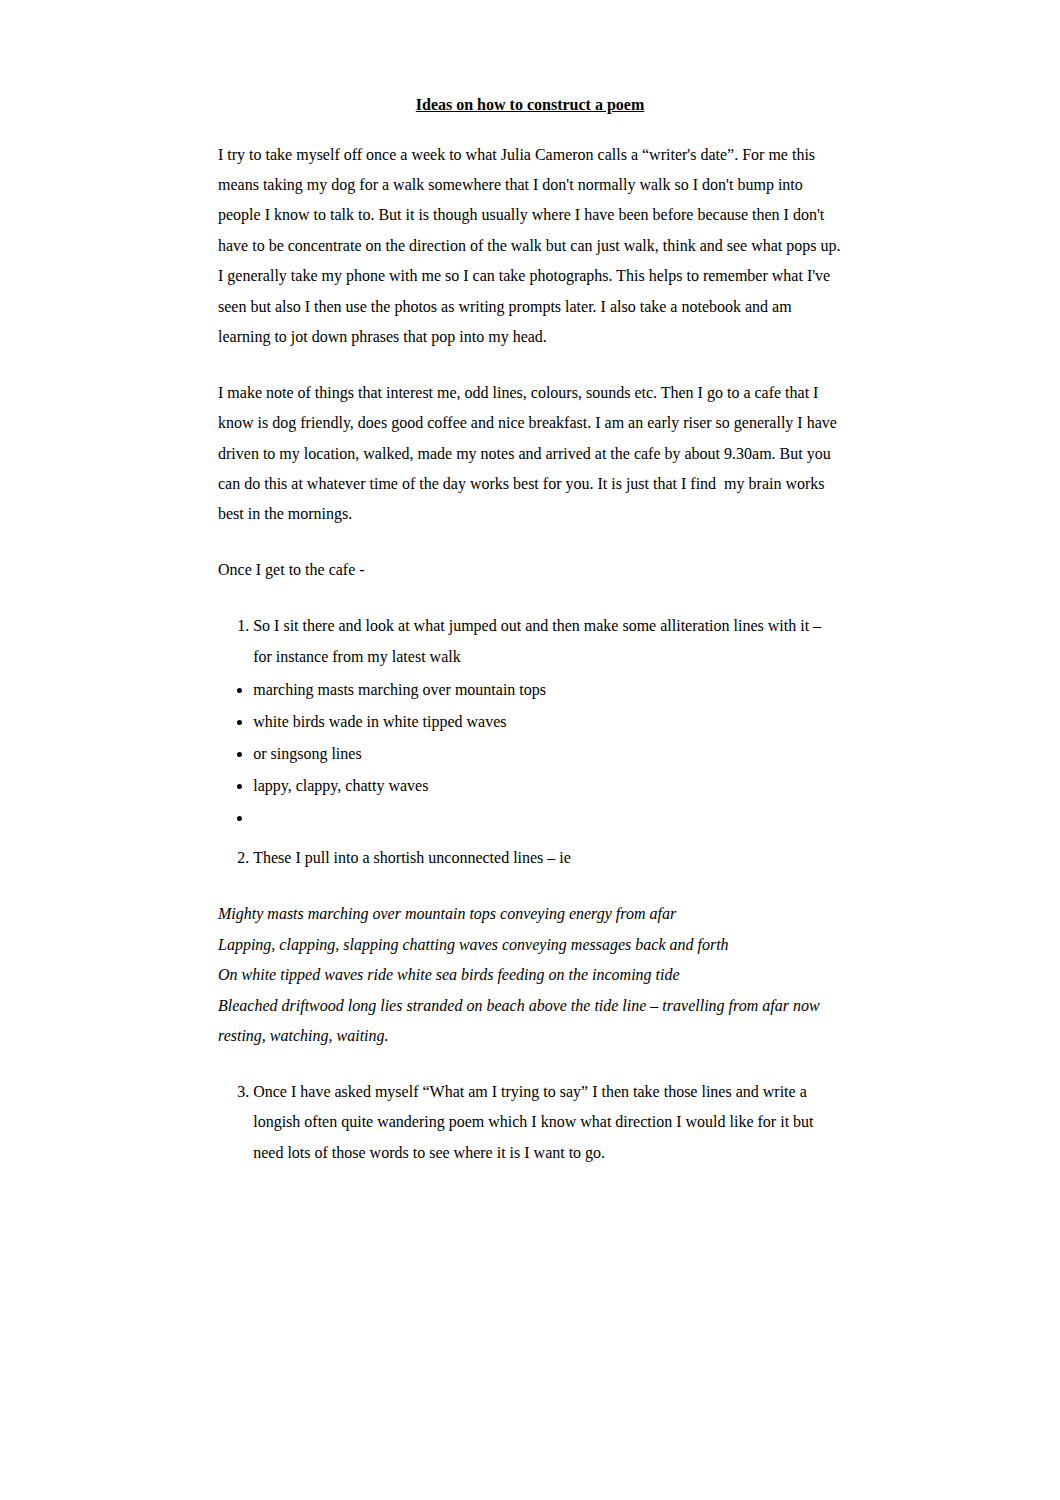Ideas on how to construct a poem
I try to take myself off once a week to what Julia Cameron calls a “writer's date”. For me this means taking my dog for a walk somewhere that I don't normally walk so I don't bump into people I know to talk to. But it is though usually where I have been before because then I don't have to be concentrate on the direction of the walk but can just walk, think and see what pops up. I generally take my phone with me so I can take photographs. This helps to remember what I've seen but also I then use the photos as writing prompts later. I also take a notebook and am learning to jot down phrases that pop into my head.
I make note of things that interest me, odd lines, colours, sounds etc. Then I go to a cafe that I know is dog friendly, does good coffee and nice breakfast. I am an early riser so generally I have driven to my location, walked, made my notes and arrived at the cafe by about 9.30am. But you can do this at whatever time of the day works best for you. It is just that I find my brain works best in the mornings.
Once I get to the cafe -
So I sit there and look at what jumped out and then make some alliteration lines with it – for instance from my latest walk
marching masts marching over mountain tops
white birds wade in white tipped waves
or singsong lines
lappy, clappy, chatty waves
These I pull into a shortish unconnected lines – ie
Mighty masts marching over mountain tops conveying energy from afar
Lapping, clapping, slapping chatting waves conveying messages back and forth
On white tipped waves ride white sea birds feeding on the incoming tide
Bleached driftwood long lies stranded on beach above the tide line – travelling from afar now resting, watching, waiting.
Once I have asked myself “What am I trying to say” I then take those lines and write a longish often quite wandering poem which I know what direction I would like for it but need lots of those words to see where it is I want to go.